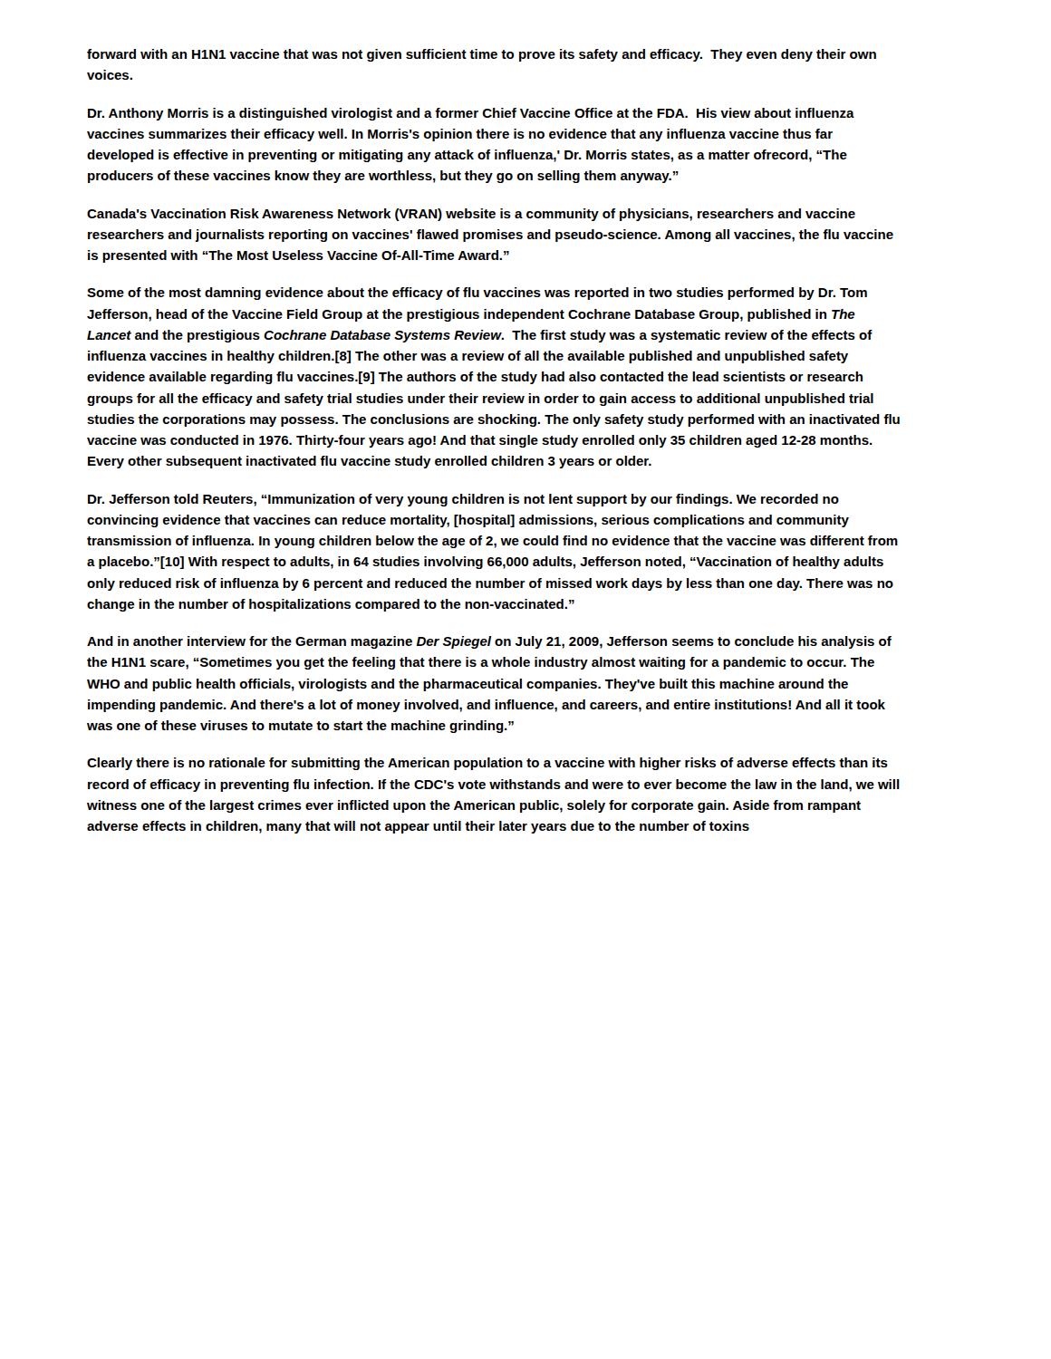forward with an H1N1 vaccine that was not given sufficient time to prove its safety and efficacy. They even deny their own voices.
Dr. Anthony Morris is a distinguished virologist and a former Chief Vaccine Office at the FDA. His view about influenza vaccines summarizes their efficacy well. In Morris's opinion there is no evidence that any influenza vaccine thus far developed is effective in preventing or mitigating any attack of influenza,' Dr. Morris states, as a matter ofrecord, “The producers of these vaccines know they are worthless, but they go on selling them anyway.”
Canada's Vaccination Risk Awareness Network (VRAN) website is a community of physicians, researchers and vaccine researchers and journalists reporting on vaccines' flawed promises and pseudo-science. Among all vaccines, the flu vaccine is presented with “The Most Useless Vaccine Of-All-Time Award.”
Some of the most damning evidence about the efficacy of flu vaccines was reported in two studies performed by Dr. Tom Jefferson, head of the Vaccine Field Group at the prestigious independent Cochrane Database Group, published in The Lancet and the prestigious Cochrane Database Systems Review. The first study was a systematic review of the effects of influenza vaccines in healthy children.[8] The other was a review of all the available published and unpublished safety evidence available regarding flu vaccines.[9] The authors of the study had also contacted the lead scientists or research groups for all the efficacy and safety trial studies under their review in order to gain access to additional unpublished trial studies the corporations may possess. The conclusions are shocking. The only safety study performed with an inactivated flu vaccine was conducted in 1976. Thirty-four years ago! And that single study enrolled only 35 children aged 12-28 months. Every other subsequent inactivated flu vaccine study enrolled children 3 years or older.
Dr. Jefferson told Reuters, “Immunization of very young children is not lent support by our findings. We recorded no convincing evidence that vaccines can reduce mortality, [hospital] admissions, serious complications and community transmission of influenza. In young children below the age of 2, we could find no evidence that the vaccine was different from a placebo.”[10] With respect to adults, in 64 studies involving 66,000 adults, Jefferson noted, “Vaccination of healthy adults only reduced risk of influenza by 6 percent and reduced the number of missed work days by less than one day. There was no change in the number of hospitalizations compared to the non-vaccinated.”
And in another interview for the German magazine Der Spiegel on July 21, 2009, Jefferson seems to conclude his analysis of the H1N1 scare, “Sometimes you get the feeling that there is a whole industry almost waiting for a pandemic to occur. The WHO and public health officials, virologists and the pharmaceutical companies. They've built this machine around the impending pandemic. And there's a lot of money involved, and influence, and careers, and entire institutions! And all it took was one of these viruses to mutate to start the machine grinding.”
Clearly there is no rationale for submitting the American population to a vaccine with higher risks of adverse effects than its record of efficacy in preventing flu infection. If the CDC's vote withstands and were to ever become the law in the land, we will witness one of the largest crimes ever inflicted upon the American public, solely for corporate gain. Aside from rampant adverse effects in children, many that will not appear until their later years due to the number of toxins